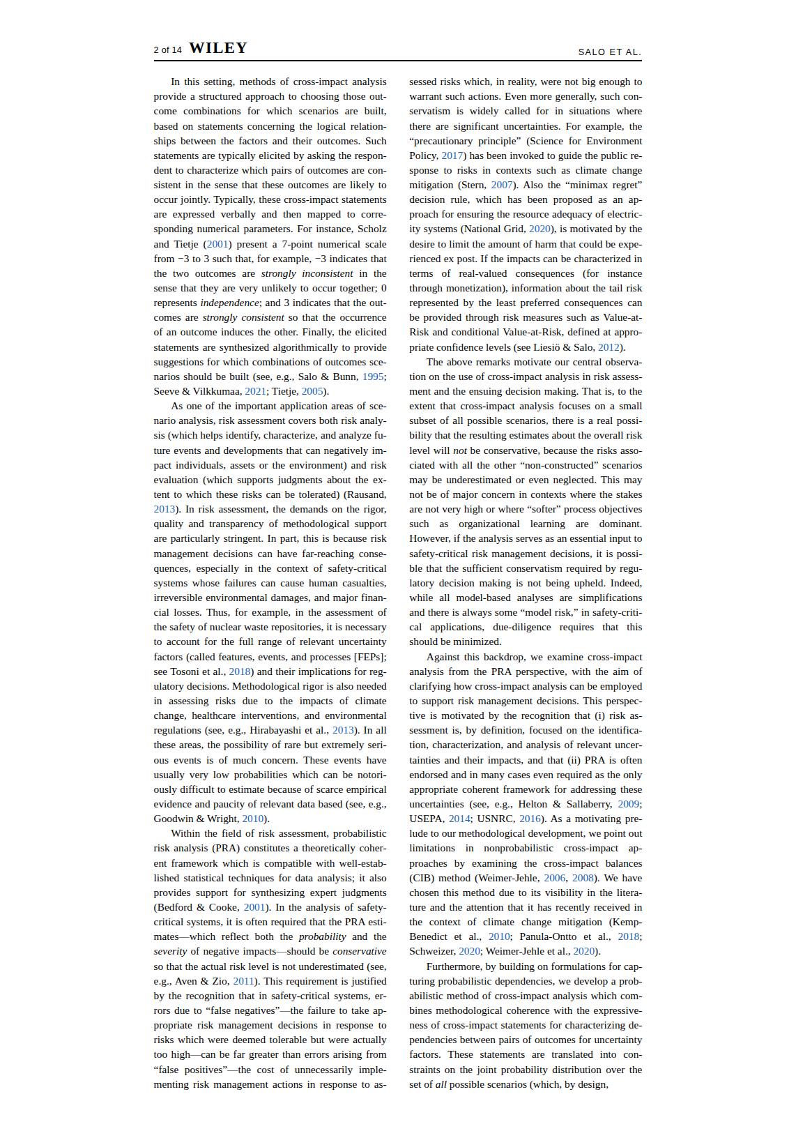2 of 14 WILEY
Salo et al.
In this setting, methods of cross-impact analysis provide a structured approach to choosing those outcome combinations for which scenarios are built, based on statements concerning the logical relationships between the factors and their outcomes. Such statements are typically elicited by asking the respondent to characterize which pairs of outcomes are consistent in the sense that these outcomes are likely to occur jointly. Typically, these cross-impact statements are expressed verbally and then mapped to corresponding numerical parameters. For instance, Scholz and Tietje (2001) present a 7-point numerical scale from −3 to 3 such that, for example, −3 indicates that the two outcomes are strongly inconsistent in the sense that they are very unlikely to occur together; 0 represents independence; and 3 indicates that the outcomes are strongly consistent so that the occurrence of an outcome induces the other. Finally, the elicited statements are synthesized algorithmically to provide suggestions for which combinations of outcomes scenarios should be built (see, e.g., Salo & Bunn, 1995; Seeve & Vilkkumaa, 2021; Tietje, 2005).
As one of the important application areas of scenario analysis, risk assessment covers both risk analysis (which helps identify, characterize, and analyze future events and developments that can negatively impact individuals, assets or the environment) and risk evaluation (which supports judgments about the extent to which these risks can be tolerated) (Rausand, 2013). In risk assessment, the demands on the rigor, quality and transparency of methodological support are particularly stringent. In part, this is because risk management decisions can have far-reaching consequences, especially in the context of safety-critical systems whose failures can cause human casualties, irreversible environmental damages, and major financial losses. Thus, for example, in the assessment of the safety of nuclear waste repositories, it is necessary to account for the full range of relevant uncertainty factors (called features, events, and processes [FEPs]; see Tosoni et al., 2018) and their implications for regulatory decisions. Methodological rigor is also needed in assessing risks due to the impacts of climate change, healthcare interventions, and environmental regulations (see, e.g., Hirabayashi et al., 2013). In all these areas, the possibility of rare but extremely serious events is of much concern. These events have usually very low probabilities which can be notoriously difficult to estimate because of scarce empirical evidence and paucity of relevant data based (see, e.g., Goodwin & Wright, 2010).
Within the field of risk assessment, probabilistic risk analysis (PRA) constitutes a theoretically coherent framework which is compatible with well-established statistical techniques for data analysis; it also provides support for synthesizing expert judgments (Bedford & Cooke, 2001). In the analysis of safety-critical systems, it is often required that the PRA estimates—which reflect both the probability and the severity of negative impacts—should be conservative so that the actual risk level is not underestimated (see, e.g., Aven & Zio, 2011). This requirement is justified by the recognition that in safety-critical systems, errors due to “false negatives”—the failure to take appropriate risk management decisions in response to risks which were deemed tolerable but were actually too high—can be far greater than errors arising from “false positives”—the cost of unnecessarily implementing risk management actions in response to assessed risks which, in reality, were not big enough to warrant such actions. Even more generally, such conservatism is widely called for in situations where there are significant uncertainties. For example, the “precautionary principle” (Science for Environment Policy, 2017) has been invoked to guide the public response to risks in contexts such as climate change mitigation (Stern, 2007). Also the “minimax regret” decision rule, which has been proposed as an approach for ensuring the resource adequacy of electricity systems (National Grid, 2020), is motivated by the desire to limit the amount of harm that could be experienced ex post. If the impacts can be characterized in terms of real-valued consequences (for instance through monetization), information about the tail risk represented by the least preferred consequences can be provided through risk measures such as Value-at-Risk and conditional Value-at-Risk, defined at appropriate confidence levels (see Liesiö & Salo, 2012).
The above remarks motivate our central observation on the use of cross-impact analysis in risk assessment and the ensuing decision making. That is, to the extent that cross-impact analysis focuses on a small subset of all possible scenarios, there is a real possibility that the resulting estimates about the overall risk level will not be conservative, because the risks associated with all the other “non-constructed” scenarios may be underestimated or even neglected. This may not be of major concern in contexts where the stakes are not very high or where “softer” process objectives such as organizational learning are dominant. However, if the analysis serves as an essential input to safety-critical risk management decisions, it is possible that the sufficient conservatism required by regulatory decision making is not being upheld. Indeed, while all model-based analyses are simplifications and there is always some “model risk,” in safety-critical applications, due-diligence requires that this should be minimized.
Against this backdrop, we examine cross-impact analysis from the PRA perspective, with the aim of clarifying how cross-impact analysis can be employed to support risk management decisions. This perspective is motivated by the recognition that (i) risk assessment is, by definition, focused on the identification, characterization, and analysis of relevant uncertainties and their impacts, and that (ii) PRA is often endorsed and in many cases even required as the only appropriate coherent framework for addressing these uncertainties (see, e.g., Helton & Sallaberry, 2009; USEPA, 2014; USNRC, 2016). As a motivating prelude to our methodological development, we point out limitations in nonprobabilistic cross-impact approaches by examining the cross-impact balances (CIB) method (Weimer-Jehle, 2006, 2008). We have chosen this method due to its visibility in the literature and the attention that it has recently received in the context of climate change mitigation (Kemp-Benedict et al., 2010; Panula-Ontto et al., 2018; Schweizer, 2020; Weimer-Jehle et al., 2020).
Furthermore, by building on formulations for capturing probabilistic dependencies, we develop a probabilistic method of cross-impact analysis which combines methodological coherence with the expressiveness of cross-impact statements for characterizing dependencies between pairs of outcomes for uncertainty factors. These statements are translated into constraints on the joint probability distribution over the set of all possible scenarios (which, by design,